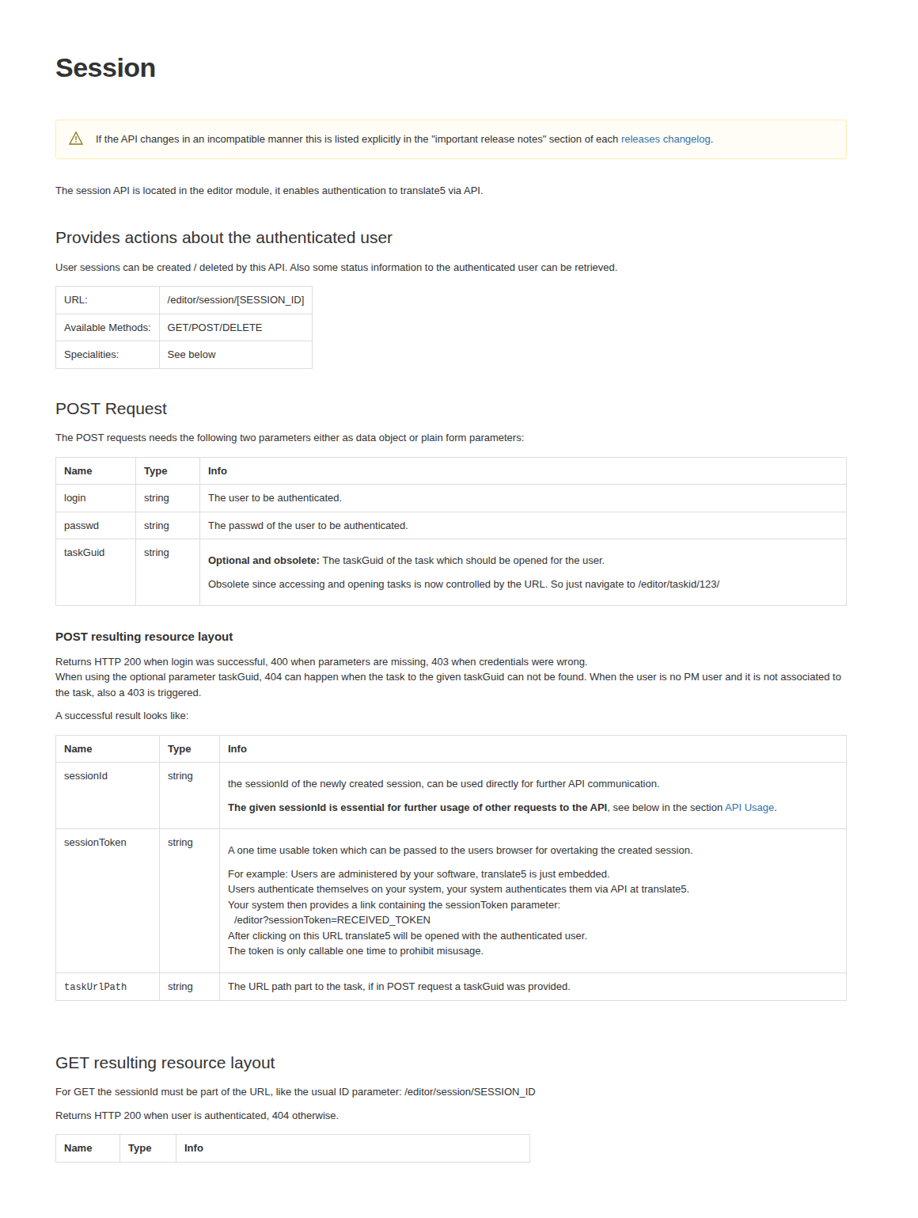Session
If the API changes in an incompatible manner this is listed explicitly in the "important release notes" section of each releases changelog.
The session API is located in the editor module, it enables authentication to translate5 via API.
Provides actions about the authenticated user
User sessions can be created / deleted by this API. Also some status information to the authenticated user can be retrieved.
| URL: | /editor/session/[SESSION_ID] |
| Available Methods: | GET/POST/DELETE |
| Specialities: | See below |
POST Request
The POST requests needs the following two parameters either as data object or plain form parameters:
| Name | Type | Info |
| --- | --- | --- |
| login | string | The user to be authenticated. |
| passwd | string | The passwd of the user to be authenticated. |
| taskGuid | string | Optional and obsolete: The taskGuid of the task which should be opened for the user. Obsolete since accessing and opening tasks is now controlled by the URL. So just navigate to /editor/taskid/123/ |
POST resulting resource layout
Returns HTTP 200 when login was successful, 400 when parameters are missing, 403 when credentials were wrong.
When using the optional parameter taskGuid, 404 can happen when the task to the given taskGuid can not be found. When the user is no PM user and it is not associated to the task, also a 403 is triggered.
A successful result looks like:
| Name | Type | Info |
| --- | --- | --- |
| sessionId | string | the sessionId of the newly created session, can be used directly for further API communication. The given sessionId is essential for further usage of other requests to the API , see below in the section API Usage . |
| sessionToken | string | A one time usable token which can be passed to the users browser for overtaking the created session. For example: Users are administered by your software, translate5 is just embedded. Users authenticate themselves on your system, your system authenticates them via API at translate5. Your system then provides a link containing the sessionToken parameter: /editor?sessionToken=RECEIVED_TOKEN After clicking on this URL translate5 will be opened with the authenticated user. The token is only callable one time to prohibit misusage. |
| taskUrlPath | string | The URL path part to the task, if in POST request a taskGuid was provided. |
GET resulting resource layout
For GET the sessionId must be part of the URL, like the usual ID parameter: /editor/session/SESSION_ID
Returns HTTP 200 when user is authenticated, 404 otherwise.
| Name | Type | Info |
| --- | --- | --- |